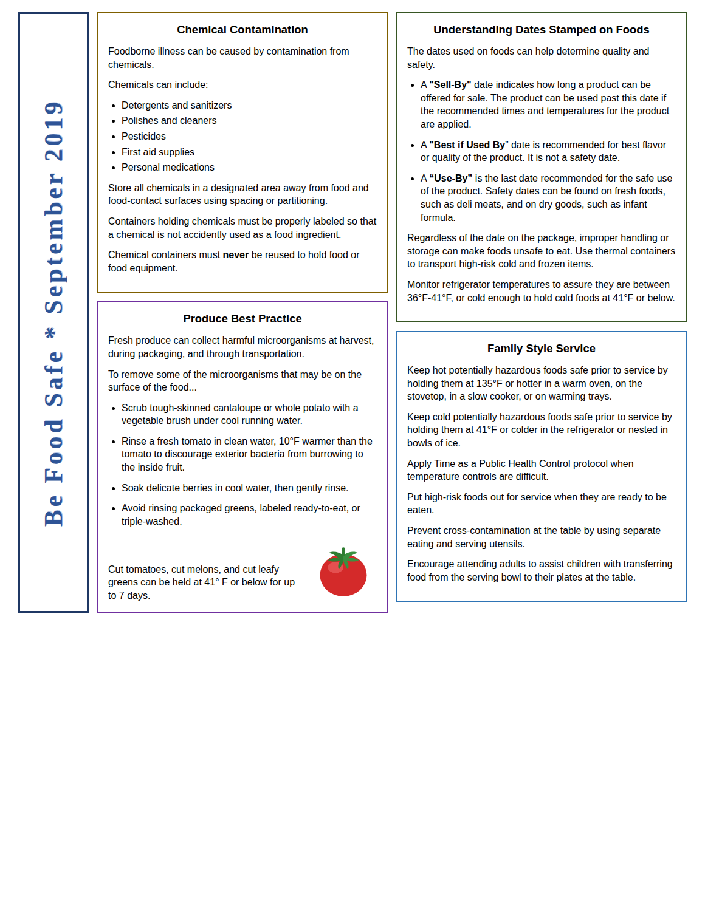Be Food Safe * September 2019
Chemical Contamination
Foodborne illness can be caused by contamination from chemicals.
Chemicals can include:
Detergents and sanitizers
Polishes and cleaners
Pesticides
First aid supplies
Personal medications
Store all chemicals in a designated area away from food and food-contact surfaces using spacing or partitioning.
Containers holding chemicals must be properly labeled so that a chemical is not accidently used as a food ingredient.
Chemical containers must never be reused to hold food or food equipment.
Produce Best Practice
Fresh produce can collect harmful microorganisms at harvest, during packaging, and through transportation.
To remove some of the microorganisms that may be on the surface of the food...
Scrub tough-skinned cantaloupe or whole potato with a vegetable brush under cool running water.
Rinse a fresh tomato in clean water, 10°F warmer than the tomato to discourage exterior bacteria from burrowing to the inside fruit.
Soak delicate berries in cool water, then gently rinse.
Avoid rinsing packaged greens, labeled ready-to-eat, or triple-washed.
Cut tomatoes, cut melons, and cut leafy greens can be held at 41° F or below for up to 7 days.
Understanding Dates Stamped on Foods
The dates used on foods can help determine quality and safety.
A "Sell-By" date indicates how long a product can be offered for sale. The product can be used past this date if the recommended times and temperatures for the product are applied.
A "Best if Used By” date is recommended for best flavor or quality of the product. It is not a safety date.
A “Use-By” is the last date recommended for the safe use of the product. Safety dates can be found on fresh foods, such as deli meats, and on dry goods, such as infant formula.
Regardless of the date on the package, improper handling or storage can make foods unsafe to eat. Use thermal containers to transport high-risk cold and frozen items.
Monitor refrigerator temperatures to assure they are between 36°F-41°F, or cold enough to hold cold foods at 41°F or below.
Family Style Service
Keep hot potentially hazardous foods safe prior to service by holding them at 135°F or hotter in a warm oven, on the stovetop, in a slow cooker, or on warming trays.
Keep cold potentially hazardous foods safe prior to service by holding them at 41°F or colder in the refrigerator or nested in bowls of ice.
Apply Time as a Public Health Control protocol when temperature controls are difficult.
Put high-risk foods out for service when they are ready to be eaten.
Prevent cross-contamination at the table by using separate eating and serving utensils.
Encourage attending adults to assist children with transferring food from the serving bowl to their plates at the table.